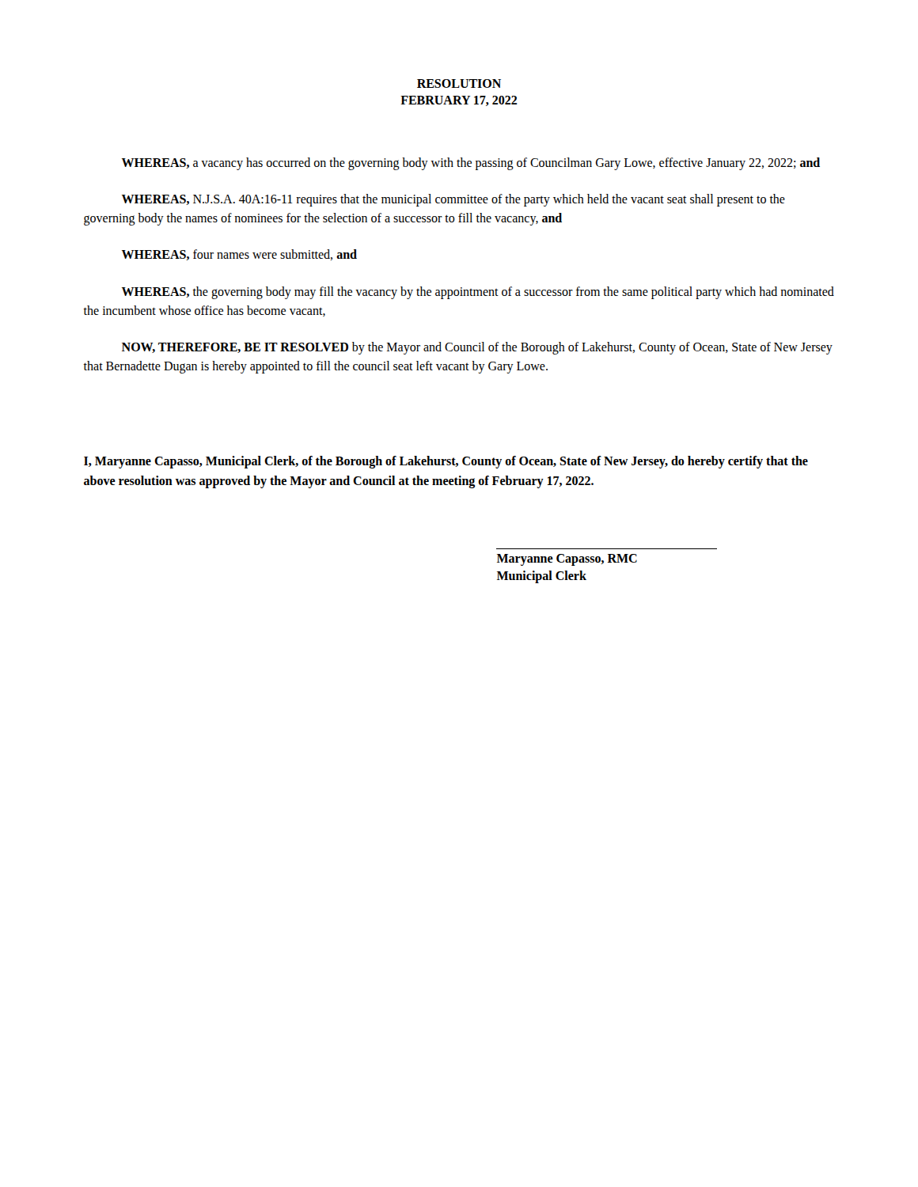RESOLUTION
FEBRUARY 17, 2022
WHEREAS, a vacancy has occurred on the governing body with the passing of Councilman Gary Lowe, effective January 22, 2022; and
WHEREAS, N.J.S.A. 40A:16-11 requires that the municipal committee of the party which held the vacant seat shall present to the governing body the names of nominees for the selection of a successor to fill the vacancy, and
WHEREAS, four names were submitted, and
WHEREAS, the governing body may fill the vacancy by the appointment of a successor from the same political party which had nominated the incumbent whose office has become vacant,
NOW, THEREFORE, BE IT RESOLVED by the Mayor and Council of the Borough of Lakehurst, County of Ocean, State of New Jersey that Bernadette Dugan is hereby appointed to fill the council seat left vacant by Gary Lowe.
I, Maryanne Capasso, Municipal Clerk, of the Borough of Lakehurst, County of Ocean, State of New Jersey, do hereby certify that the above resolution was approved by the Mayor and Council at the meeting of February 17, 2022.
Maryanne Capasso, RMC
Municipal Clerk